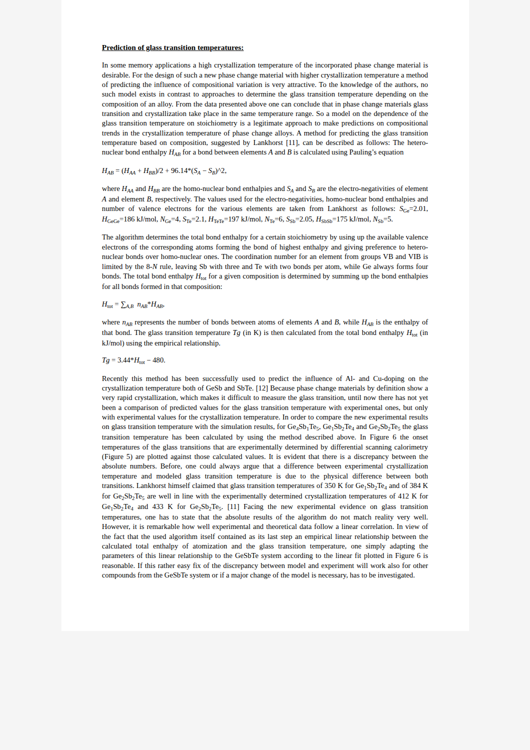Prediction of glass transition temperatures:
In some memory applications a high crystallization temperature of the incorporated phase change material is desirable. For the design of such a new phase change material with higher crystallization temperature a method of predicting the influence of compositional variation is very attractive. To the knowledge of the authors, no such model exists in contrast to approaches to determine the glass transition temperature depending on the composition of an alloy. From the data presented above one can conclude that in phase change materials glass transition and crystallization take place in the same temperature range. So a model on the dependence of the glass transition temperature on stoichiometry is a legitimate approach to make predictions on compositional trends in the crystallization temperature of phase change alloys. A method for predicting the glass transition temperature based on composition, suggested by Lankhorst [11], can be described as follows: The hetero-nuclear bond enthalpy HAB for a bond between elements A and B is calculated using Pauling’s equation
HAB = (HAA + HBB)/2 + 96.14*(SA − SB)^2,
where HAA and HBB are the homo-nuclear bond enthalpies and SA and SB are the electro-negativities of element A and element B, respectively. The values used for the electro-negativities, homo-nuclear bond enthalpies and number of valence electrons for the various elements are taken from Lankhorst as follows: SGe=2.01, HGeGe=186 kJ/mol, NGe=4, STe=2.1, HTeTe=197 kJ/mol, NTe=6, SSb=2.05, HSbSb=175 kJ/mol, NSb=5.
The algorithm determines the total bond enthalpy for a certain stoichiometry by using up the available valence electrons of the corresponding atoms forming the bond of highest enthalpy and giving preference to hetero-nuclear bonds over homo-nuclear ones. The coordination number for an element from groups VB and VIB is limited by the 8-N rule, leaving Sb with three and Te with two bonds per atom, while Ge always forms four bonds. The total bond enthalpy Htot for a given composition is determined by summing up the bond enthalpies for all bonds formed in that composition:
Htot = ∑A,B nAB*HAB,
where nAB represents the number of bonds between atoms of elements A and B, while HAB is the enthalpy of that bond. The glass transition temperature Tg (in K) is then calculated from the total bond enthalpy Htot (in kJ/mol) using the empirical relationship.
Tg = 3.44*Htot − 480.
Recently this method has been successfully used to predict the influence of Al- and Cu-doping on the crystallization temperature both of GeSb and SbTe. [12] Because phase change materials by definition show a very rapid crystallization, which makes it difficult to measure the glass transition, until now there has not yet been a comparison of predicted values for the glass transition temperature with experimental ones, but only with experimental values for the crystallization temperature. In order to compare the new experimental results on glass transition temperature with the simulation results, for Ge4Sb1Te5, Ge1Sb2Te4 and Ge2Sb2Te5 the glass transition temperature has been calculated by using the method described above. In Figure 6 the onset temperatures of the glass transitions that are experimentally determined by differential scanning calorimetry (Figure 5) are plotted against those calculated values. It is evident that there is a discrepancy between the absolute numbers. Before, one could always argue that a difference between experimental crystallization temperature and modeled glass transition temperature is due to the physical difference between both transitions. Lankhorst himself claimed that glass transition temperatures of 350 K for Ge1Sb2Te4 and of 384 K for Ge2Sb2Te5 are well in line with the experimentally determined crystallization temperatures of 412 K for Ge1Sb2Te4 and 433 K for Ge2Sb2Te5. [11] Facing the new experimental evidence on glass transition temperatures, one has to state that the absolute results of the algorithm do not match reality very well. However, it is remarkable how well experimental and theoretical data follow a linear correlation. In view of the fact that the used algorithm itself contained as its last step an empirical linear relationship between the calculated total enthalpy of atomization and the glass transition temperature, one simply adapting the parameters of this linear relationship to the GeSbTe system according to the linear fit plotted in Figure 6 is reasonable. If this rather easy fix of the discrepancy between model and experiment will work also for other compounds from the GeSbTe system or if a major change of the model is necessary, has to be investigated.